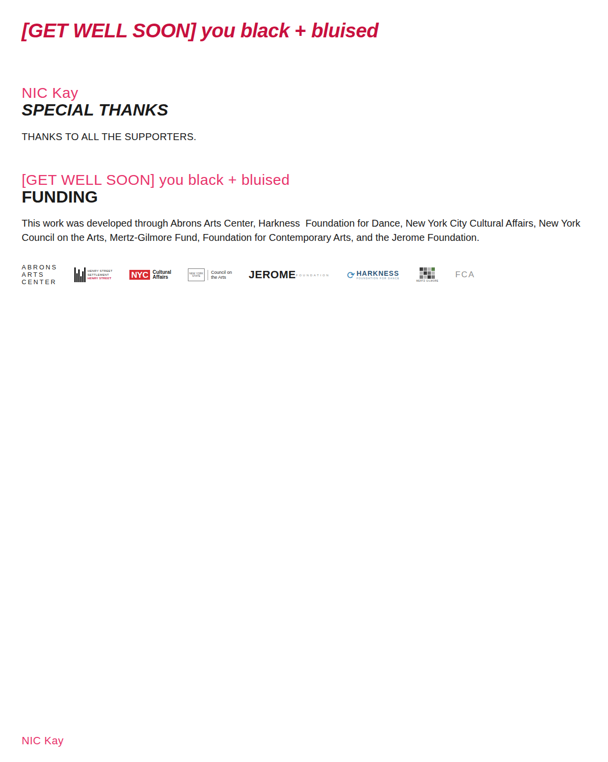[GET WELL SOON] you black + bluised
NIC Kay
SPECIAL THANKS
Thanks to all the supporters.
[GET WELL SOON] you black + bluised
FUNDING
This work was developed through Abrons Arts Center, Harkness Foundation for Dance, New York City Cultural Affairs, New York Council on the Arts, Mertz-Gilmore Fund, Foundation for Contemporary Arts, and the Jerome Foundation.
ABRONS
ARTS
CENTER
HENRY STREET
SETTLEMENT
HENRY STREET
NYC Cultural
Affairs
NEW YORK
STATE
Council on
the Arts
JEROME
Foundation
⟳
HARKNESS
Foundation for Dance
Mertz Gilmore
FCA
NIC Kay